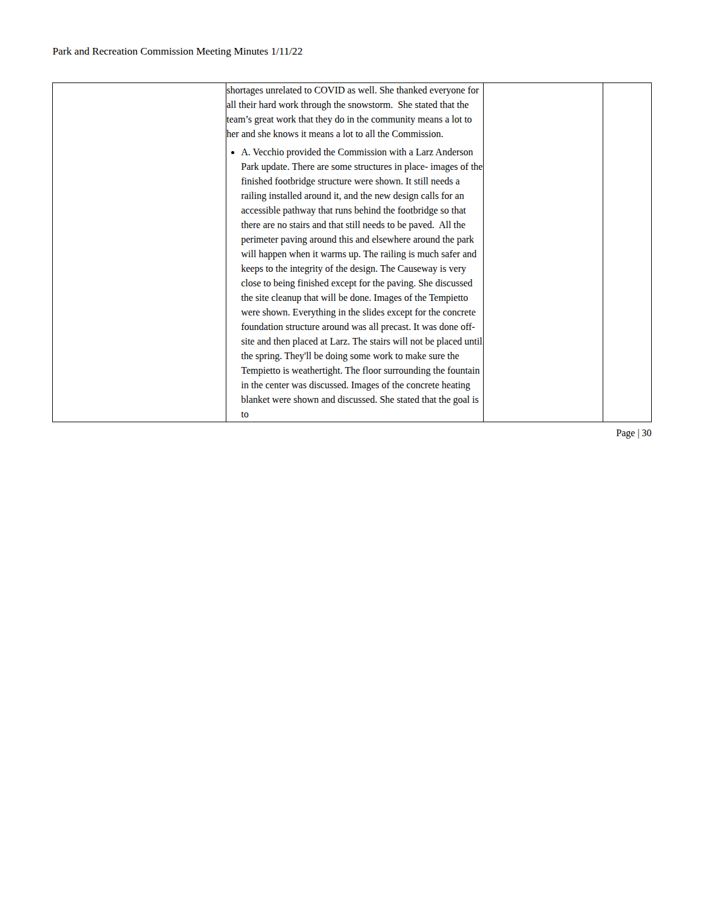Park and Recreation Commission Meeting Minutes 1/11/22
| | shortages unrelated to COVID as well. She thanked everyone for all their hard work through the snowstorm. She stated that the team’s great work that they do in the community means a lot to her and she knows it means a lot to all the Commission. A. Vecchio provided the Commission with a Larz Anderson Park update. There are some structures in place- images of the finished footbridge structure were shown. It still needs a railing installed around it, and the new design calls for an accessible pathway that runs behind the footbridge so that there are no stairs and that still needs to be paved. All the perimeter paving around this and elsewhere around the park will happen when it warms up. The railing is much safer and keeps to the integrity of the design. The Causeway is very close to being finished except for the paving. She discussed the site cleanup that will be done. Images of the Tempietto were shown. Everything in the slides except for the concrete foundation structure around was all precast. It was done off-site and then placed at Larz. The stairs will not be placed until the spring. They'll be doing some work to make sure the Tempietto is weathertight. The floor surrounding the fountain in the center was discussed. Images of the concrete heating blanket were shown and discussed. She stated that the goal is to | | |
Page | 30